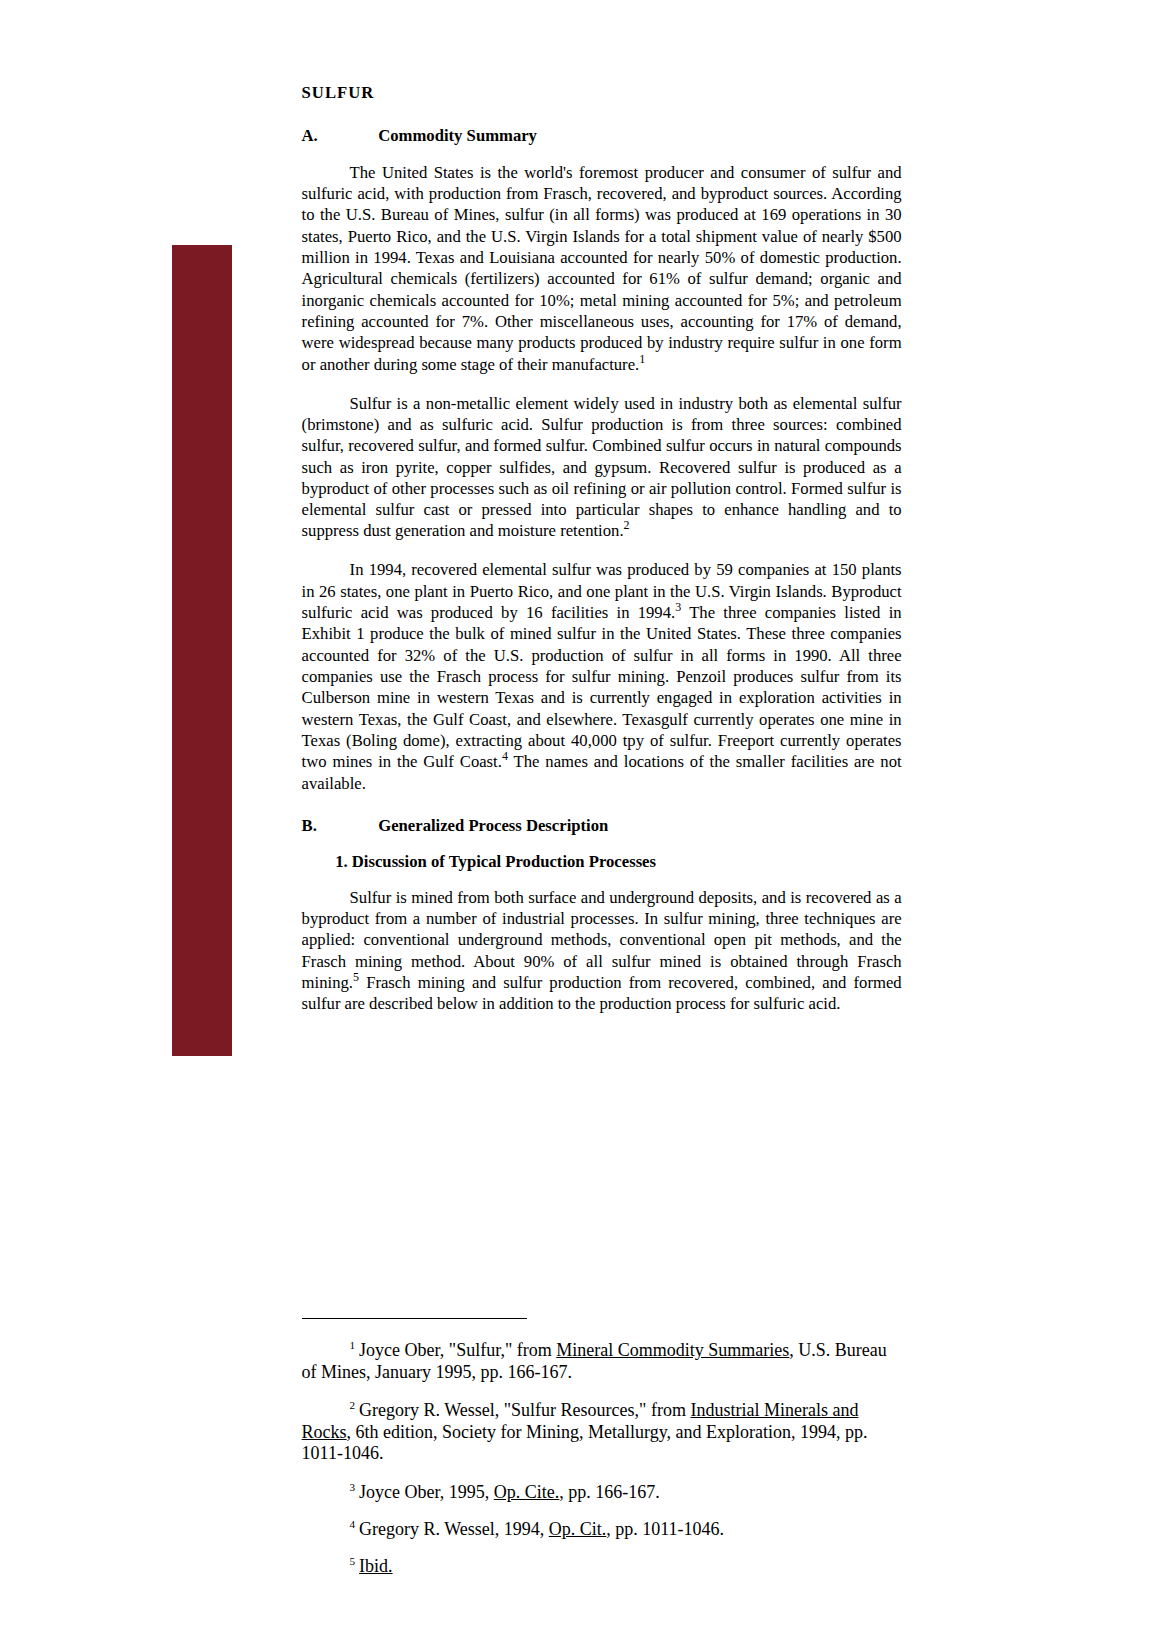US EPA ARCHIVE DOCUMENT
SULFUR
A. Commodity Summary
The United States is the world's foremost producer and consumer of sulfur and sulfuric acid, with production from Frasch, recovered, and byproduct sources. According to the U.S. Bureau of Mines, sulfur (in all forms) was produced at 169 operations in 30 states, Puerto Rico, and the U.S. Virgin Islands for a total shipment value of nearly $500 million in 1994. Texas and Louisiana accounted for nearly 50% of domestic production. Agricultural chemicals (fertilizers) accounted for 61% of sulfur demand; organic and inorganic chemicals accounted for 10%; metal mining accounted for 5%; and petroleum refining accounted for 7%. Other miscellaneous uses, accounting for 17% of demand, were widespread because many products produced by industry require sulfur in one form or another during some stage of their manufacture.1
Sulfur is a non-metallic element widely used in industry both as elemental sulfur (brimstone) and as sulfuric acid. Sulfur production is from three sources: combined sulfur, recovered sulfur, and formed sulfur. Combined sulfur occurs in natural compounds such as iron pyrite, copper sulfides, and gypsum. Recovered sulfur is produced as a byproduct of other processes such as oil refining or air pollution control. Formed sulfur is elemental sulfur cast or pressed into particular shapes to enhance handling and to suppress dust generation and moisture retention.2
In 1994, recovered elemental sulfur was produced by 59 companies at 150 plants in 26 states, one plant in Puerto Rico, and one plant in the U.S. Virgin Islands. Byproduct sulfuric acid was produced by 16 facilities in 1994.3 The three companies listed in Exhibit 1 produce the bulk of mined sulfur in the United States. These three companies accounted for 32% of the U.S. production of sulfur in all forms in 1990. All three companies use the Frasch process for sulfur mining. Penzoil produces sulfur from its Culberson mine in western Texas and is currently engaged in exploration activities in western Texas, the Gulf Coast, and elsewhere. Texasgulf currently operates one mine in Texas (Boling dome), extracting about 40,000 tpy of sulfur. Freeport currently operates two mines in the Gulf Coast.4 The names and locations of the smaller facilities are not available.
B. Generalized Process Description
1. Discussion of Typical Production Processes
Sulfur is mined from both surface and underground deposits, and is recovered as a byproduct from a number of industrial processes. In sulfur mining, three techniques are applied: conventional underground methods, conventional open pit methods, and the Frasch mining method. About 90% of all sulfur mined is obtained through Frasch mining.5 Frasch mining and sulfur production from recovered, combined, and formed sulfur are described below in addition to the production process for sulfuric acid.
1 Joyce Ober, "Sulfur," from Mineral Commodity Summaries, U.S. Bureau of Mines, January 1995, pp. 166-167.
2 Gregory R. Wessel, "Sulfur Resources," from Industrial Minerals and Rocks, 6th edition, Society for Mining, Metallurgy, and Exploration, 1994, pp. 1011-1046.
3 Joyce Ober, 1995, Op. Cite., pp. 166-167.
4 Gregory R. Wessel, 1994, Op. Cit., pp. 1011-1046.
5 Ibid.